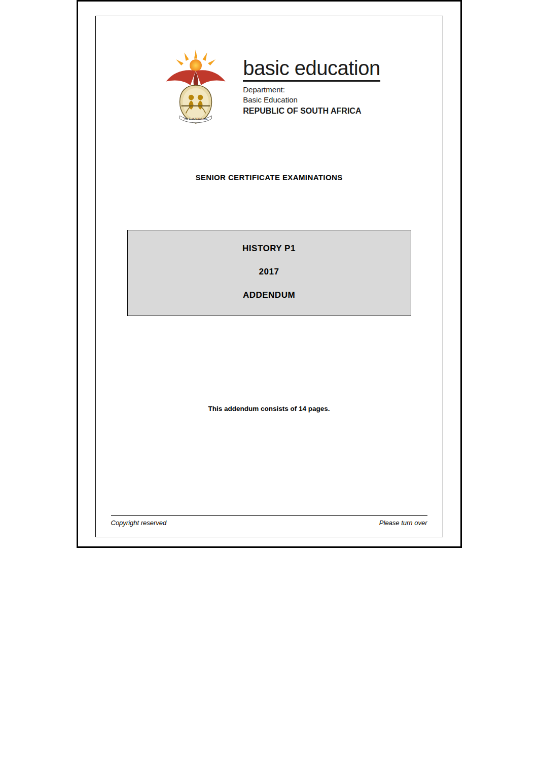!KE E: /XARRA //KE
basic education
Department:
Basic Education
REPUBLIC OF SOUTH AFRICA
SENIOR CERTIFICATE EXAMINATIONS
HISTORY P1
2017
ADDENDUM
This addendum consists of 14 pages.
Copyright reserved Please turn over